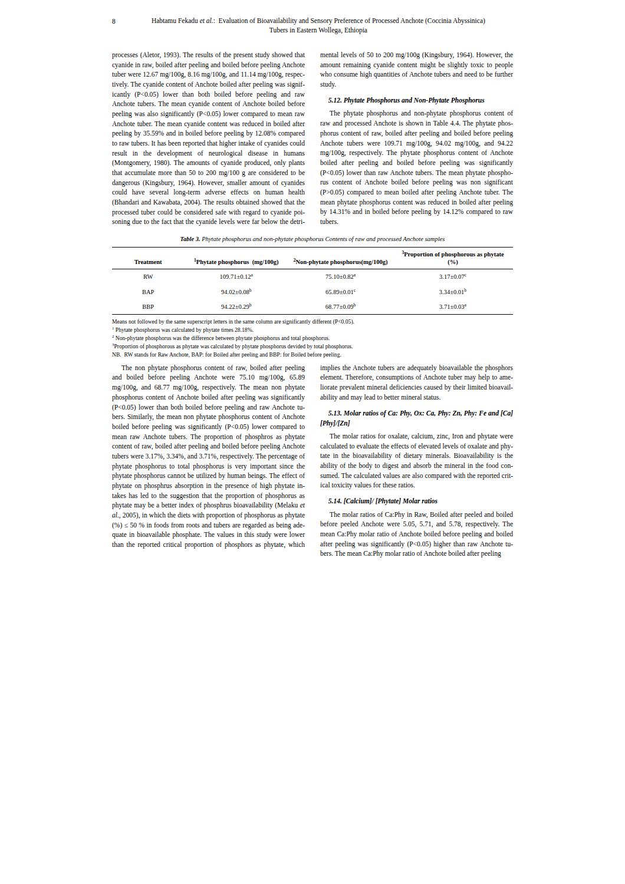8
Habtamu Fekadu et al.: Evaluation of Bioavailability and Sensory Preference of Processed Anchote (Coccinia Abyssinica)
Tubers in Eastern Wollega, Ethiopia
processes (Aletor, 1993). The results of the present study showed that cyanide in raw, boiled after peeling and boiled before peeling Anchote tuber were 12.67 mg/100g, 8.16 mg/100g, and 11.14 mg/100g, respectively. The cyanide content of Anchote boiled after peeling was significantly (P<0.05) lower than both boiled before peeling and raw Anchote tubers. The mean cyanide content of Anchote boiled before peeling was also significantly (P<0.05) lower compared to mean raw Anchote tuber. The mean cyanide content was reduced in boiled after peeling by 35.59% and in boiled before peeling by 12.08% compared to raw tubers. It has been reported that higher intake of cyanides could result in the development of neurological disease in humans (Montgomery, 1980). The amounts of cyanide produced, only plants that accumulate more than 50 to 200 mg/100 g are considered to be dangerous (Kingsbury, 1964). However, smaller amount of cyanides could have several long-term adverse effects on human health (Bhandari and Kawabata, 2004). The results obtained showed that the processed tuber could be considered safe with regard to cyanide poisoning due to the fact that the cyanide levels were far below the detrimental levels of 50 to 200 mg/100g (Kingsbury, 1964). However, the amount remaining cyanide content might be slightly toxic to people who consume high quantities of Anchote tubers and need to be further study.
5.12. Phytate Phosphorus and Non-Phytate Phosphorus
The phytate phosphorus and non-phytate phosphorus content of raw and processed Anchote is shown in Table 4.4. The phytate phosphorus content of raw, boiled after peeling and boiled before peeling Anchote tubers were 109.71 mg/100g, 94.02 mg/100g, and 94.22 mg/100g, respectively. The phytate phosphorus content of Anchote boiled after peeling and boiled before peeling was significantly (P<0.05) lower than raw Anchote tubers. The mean phytate phosphorus content of Anchote boiled before peeling was non significant (P>0.05) compared to mean boiled after peeling Anchote tuber. The mean phytate phosphorus content was reduced in boiled after peeling by 14.31% and in boiled before peeling by 14.12% compared to raw tubers.
Table 3. Phytate phosphorus and non-phytate phosphorus Contents of raw and processed Anchote samples
| Treatment | 1 Phytate phosphorus (mg/100g) | 2 Non-phytate phosphorus(mg/100g) | 3 Proportion of phosphorous as phytate (%) |
| --- | --- | --- | --- |
| RW | 109.71±0.12 a | 75.10±0.82 a | 3.17±0.07 c |
| BAP | 94.02±0.08 b | 65.89±0.01 c | 3.34±0.01 b |
| BBP | 94.22±0.29 b | 68.77±0.09 b | 3.71±0.03 a |
Means not followed by the same superscript letters in the same column are significantly different (P<0.05).
1 Phytate phosphorus was calculated by phytate times 28.18%.
2 Non-phytate phosphorus was the difference between phytate phosphorus and total phosphorus.
3Proportion of phosphorous as phytate was calculated by phytate phosphorus devided by total phosphorus.
NB. RW stands for Raw Anchote, BAP: for Boiled after peeling and BBP: for Boiled before peeling.
The non phytate phosphorus content of raw, boiled after peeling and boiled before peeling Anchote were 75.10 mg/100g, 65.89 mg/100g, and 68.77 mg/100g, respectively. The mean non phytate phosphorus content of Anchote boiled after peeling was significantly (P<0.05) lower than both boiled before peeling and raw Anchote tubers. Similarly, the mean non phytate phosphorus content of Anchote boiled before peeling was significantly (P<0.05) lower compared to mean raw Anchote tubers. The proportion of phosphros as phytate content of raw, boiled after peeling and boiled before peeling Anchote tubers were 3.17%, 3.34%, and 3.71%, respectively. The percentage of phytate phosphorus to total phosphorus is very important since the phytate phosphorus cannot be utilized by human beings. The effect of phytate on phosphrus absorption in the presence of high phytate intakes has led to the suggestion that the proportion of phosphorus as phytate may be a better index of phosphrus bioavailability (Melaku et al., 2005), in which the diets with proportion of phosphorus as phytate (%) ≤ 50 % in foods from roots and tubers are regarded as being adequate in bioavailable phosphate. The values in this study were lower than the reported critical proportion of phosphors as phytate, which implies the Anchote tubers are adequately bioavailable the phosphors element. Therefore, consumptions of Anchote tuber may help to ameliorate prevalent mineral deficiencies caused by their limited bioavailability and may lead to better mineral status.
5.13. Molar ratios of Ca: Phy, Ox: Ca, Phy: Zn, Phy: Fe and [Ca] [Phy]/[Zn]
The molar ratios for oxalate, calcium, zinc, Iron and phytate were calculated to evaluate the effects of elevated levels of oxalate and phytate in the bioavailability of dietary minerals. Bioavailability is the ability of the body to digest and absorb the mineral in the food consumed. The calculated values are also compared with the reported critical toxicity values for these ratios.
5.14. [Calcium]/ [Phytate] Molar ratios
The molar ratios of Ca:Phy in Raw, Boiled after peeled and boiled before peeled Anchote were 5.05, 5.71, and 5.78, respectively. The mean Ca:Phy molar ratio of Anchote boiled before peeling and boiled after peeling was significantly (P<0.05) higher than raw Anchote tubers. The mean Ca:Phy molar ratio of Anchote boiled after peeling